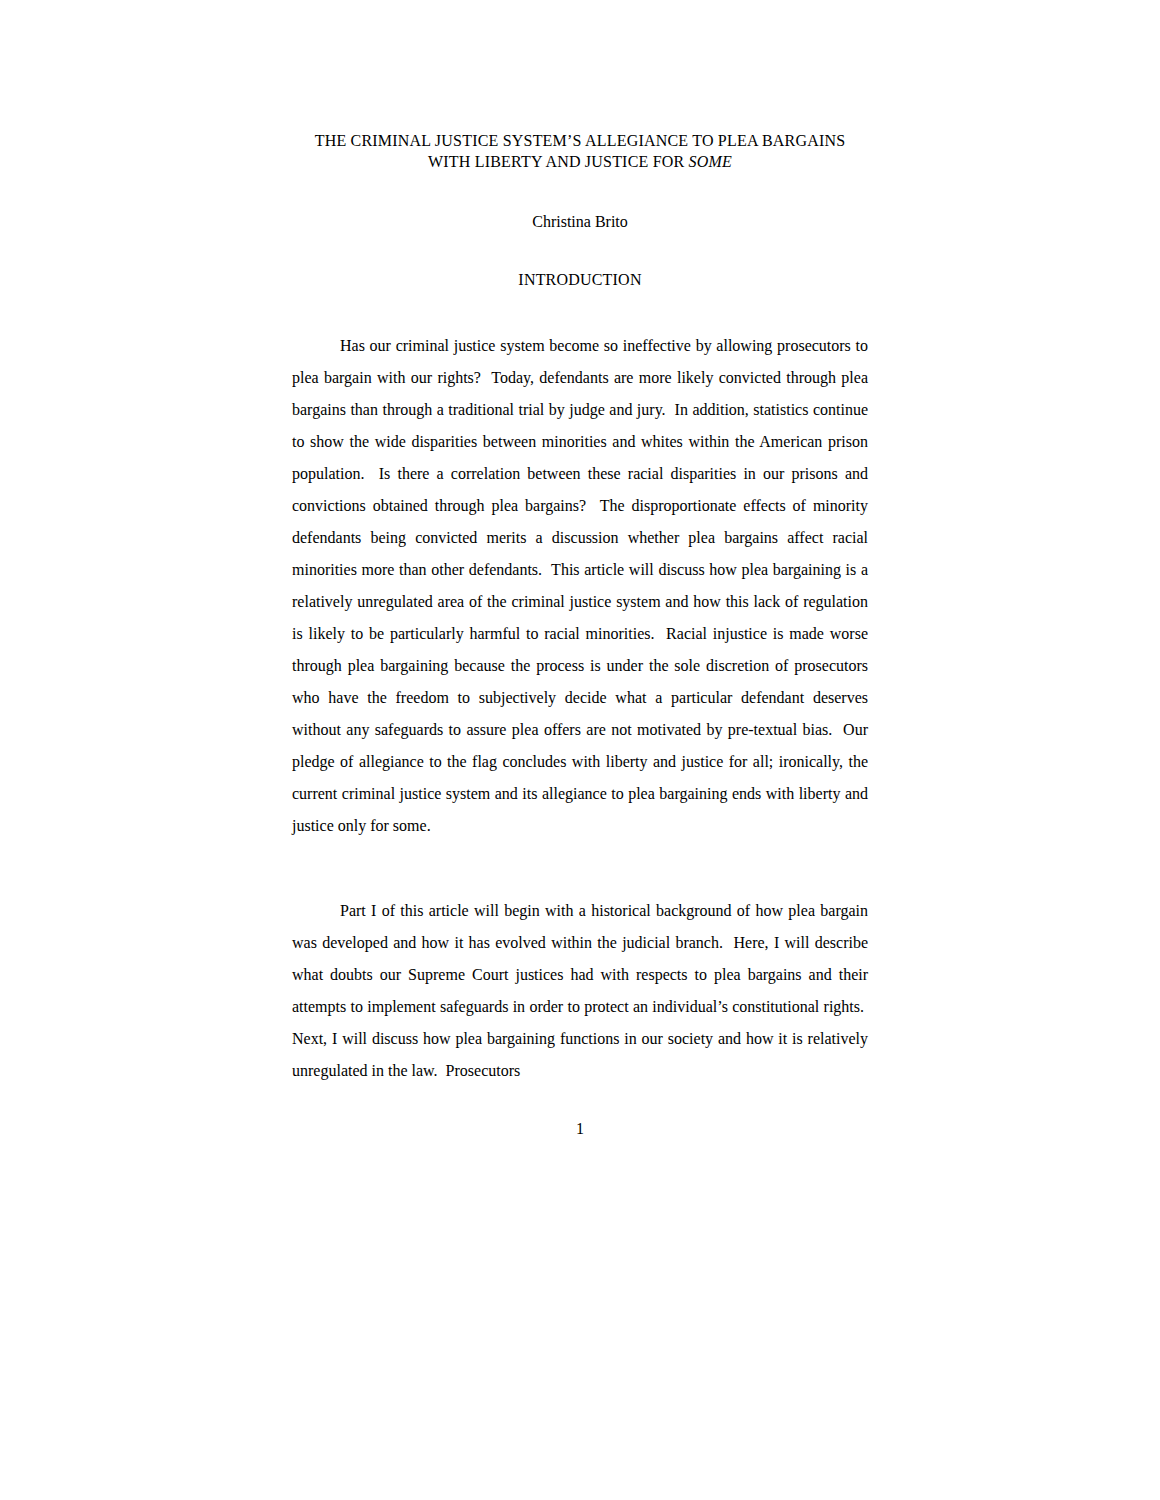The Criminal Justice System’s Allegiance to Plea Bargains with Liberty and Justice for Some
Christina Brito
Introduction
Has our criminal justice system become so ineffective by allowing prosecutors to plea bargain with our rights? Today, defendants are more likely convicted through plea bargains than through a traditional trial by judge and jury. In addition, statistics continue to show the wide disparities between minorities and whites within the American prison population. Is there a correlation between these racial disparities in our prisons and convictions obtained through plea bargains? The disproportionate effects of minority defendants being convicted merits a discussion whether plea bargains affect racial minorities more than other defendants. This article will discuss how plea bargaining is a relatively unregulated area of the criminal justice system and how this lack of regulation is likely to be particularly harmful to racial minorities. Racial injustice is made worse through plea bargaining because the process is under the sole discretion of prosecutors who have the freedom to subjectively decide what a particular defendant deserves without any safeguards to assure plea offers are not motivated by pre-textual bias. Our pledge of allegiance to the flag concludes with liberty and justice for all; ironically, the current criminal justice system and its allegiance to plea bargaining ends with liberty and justice only for some.
Part I of this article will begin with a historical background of how plea bargain was developed and how it has evolved within the judicial branch. Here, I will describe what doubts our Supreme Court justices had with respects to plea bargains and their attempts to implement safeguards in order to protect an individual’s constitutional rights. Next, I will discuss how plea bargaining functions in our society and how it is relatively unregulated in the law. Prosecutors
1